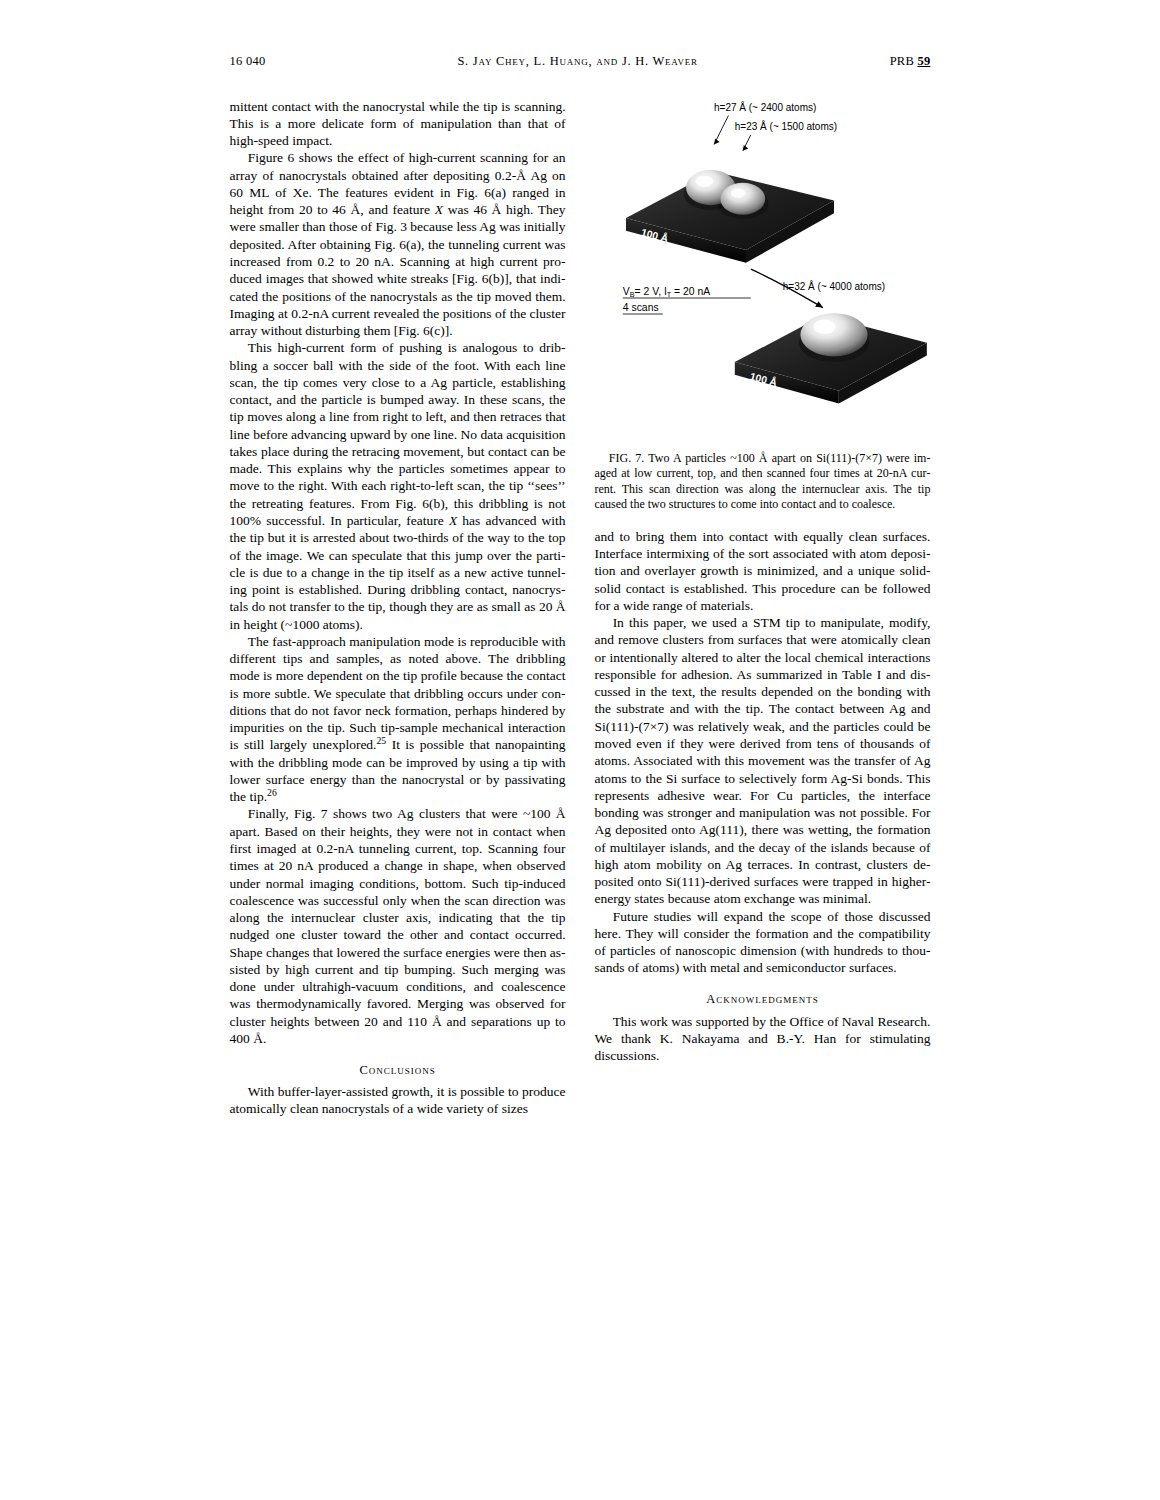16 040 S. Jay Chey, L. Huang, and J. H. Weaver PRB 59
mittent contact with the nanocrystal while the tip is scanning. This is a more delicate form of manipulation than that of high-speed impact.
Figure 6 shows the effect of high-current scanning for an array of nanocrystals obtained after depositing 0.2-Å Ag on 60 ML of Xe. The features evident in Fig. 6(a) ranged in height from 20 to 46 Å, and feature X was 46 Å high. They were smaller than those of Fig. 3 because less Ag was initially deposited. After obtaining Fig. 6(a), the tunneling current was increased from 0.2 to 20 nA. Scanning at high current produced images that showed white streaks [Fig. 6(b)], that indicated the positions of the nanocrystals as the tip moved them. Imaging at 0.2-nA current revealed the positions of the cluster array without disturbing them [Fig. 6(c)].
This high-current form of pushing is analogous to dribbling a soccer ball with the side of the foot. With each line scan, the tip comes very close to a Ag particle, establishing contact, and the particle is bumped away. In these scans, the tip moves along a line from right to left, and then retraces that line before advancing upward by one line. No data acquisition takes place during the retracing movement, but contact can be made. This explains why the particles sometimes appear to move to the right. With each right-to-left scan, the tip ‘‘sees’’ the retreating features. From Fig. 6(b), this dribbling is not 100% successful. In particular, feature X has advanced with the tip but it is arrested about two-thirds of the way to the top of the image. We can speculate that this jump over the particle is due to a change in the tip itself as a new active tunneling point is established. During dribbling contact, nanocrystals do not transfer to the tip, though they are as small as 20 Å in height (~1000 atoms).
The fast-approach manipulation mode is reproducible with different tips and samples, as noted above. The dribbling mode is more dependent on the tip profile because the contact is more subtle. We speculate that dribbling occurs under conditions that do not favor neck formation, perhaps hindered by impurities on the tip. Such tip-sample mechanical interaction is still largely unexplored.25 It is possible that nanopainting with the dribbling mode can be improved by using a tip with lower surface energy than the nanocrystal or by passivating the tip.26
Finally, Fig. 7 shows two Ag clusters that were ~100 Å apart. Based on their heights, they were not in contact when first imaged at 0.2-nA tunneling current, top. Scanning four times at 20 nA produced a change in shape, when observed under normal imaging conditions, bottom. Such tip-induced coalescence was successful only when the scan direction was along the internuclear cluster axis, indicating that the tip nudged one cluster toward the other and contact occurred. Shape changes that lowered the surface energies were then assisted by high current and tip bumping. Such merging was done under ultrahigh-vacuum conditions, and coalescence was thermodynamically favored. Merging was observed for cluster heights between 20 and 110 Å and separations up to 400 Å.
Conclusions
With buffer-layer-assisted growth, it is possible to produce atomically clean nanocrystals of a wide variety of sizes
h=27 Å (~ 2400 atoms) h=23 Å (~ 1500 atoms) 100 Å VB= 2 V, IT = 20 nA 4 scans h=32 Å (~ 4000 atoms) 100 Å
FIG. 7. Two A particles ~100 Å apart on Si(111)-(7×7) were imaged at low current, top, and then scanned four times at 20-nA current. This scan direction was along the internuclear axis. The tip caused the two structures to come into contact and to coalesce.
and to bring them into contact with equally clean surfaces. Interface intermixing of the sort associated with atom deposition and overlayer growth is minimized, and a unique solid-solid contact is established. This procedure can be followed for a wide range of materials.
In this paper, we used a STM tip to manipulate, modify, and remove clusters from surfaces that were atomically clean or intentionally altered to alter the local chemical interactions responsible for adhesion. As summarized in Table I and discussed in the text, the results depended on the bonding with the substrate and with the tip. The contact between Ag and Si(111)-(7×7) was relatively weak, and the particles could be moved even if they were derived from tens of thousands of atoms. Associated with this movement was the transfer of Ag atoms to the Si surface to selectively form Ag-Si bonds. This represents adhesive wear. For Cu particles, the interface bonding was stronger and manipulation was not possible. For Ag deposited onto Ag(111), there was wetting, the formation of multilayer islands, and the decay of the islands because of high atom mobility on Ag terraces. In contrast, clusters deposited onto Si(111)-derived surfaces were trapped in higher-energy states because atom exchange was minimal.
Future studies will expand the scope of those discussed here. They will consider the formation and the compatibility of particles of nanoscopic dimension (with hundreds to thousands of atoms) with metal and semiconductor surfaces.
Acknowledgments
This work was supported by the Office of Naval Research. We thank K. Nakayama and B.-Y. Han for stimulating discussions.